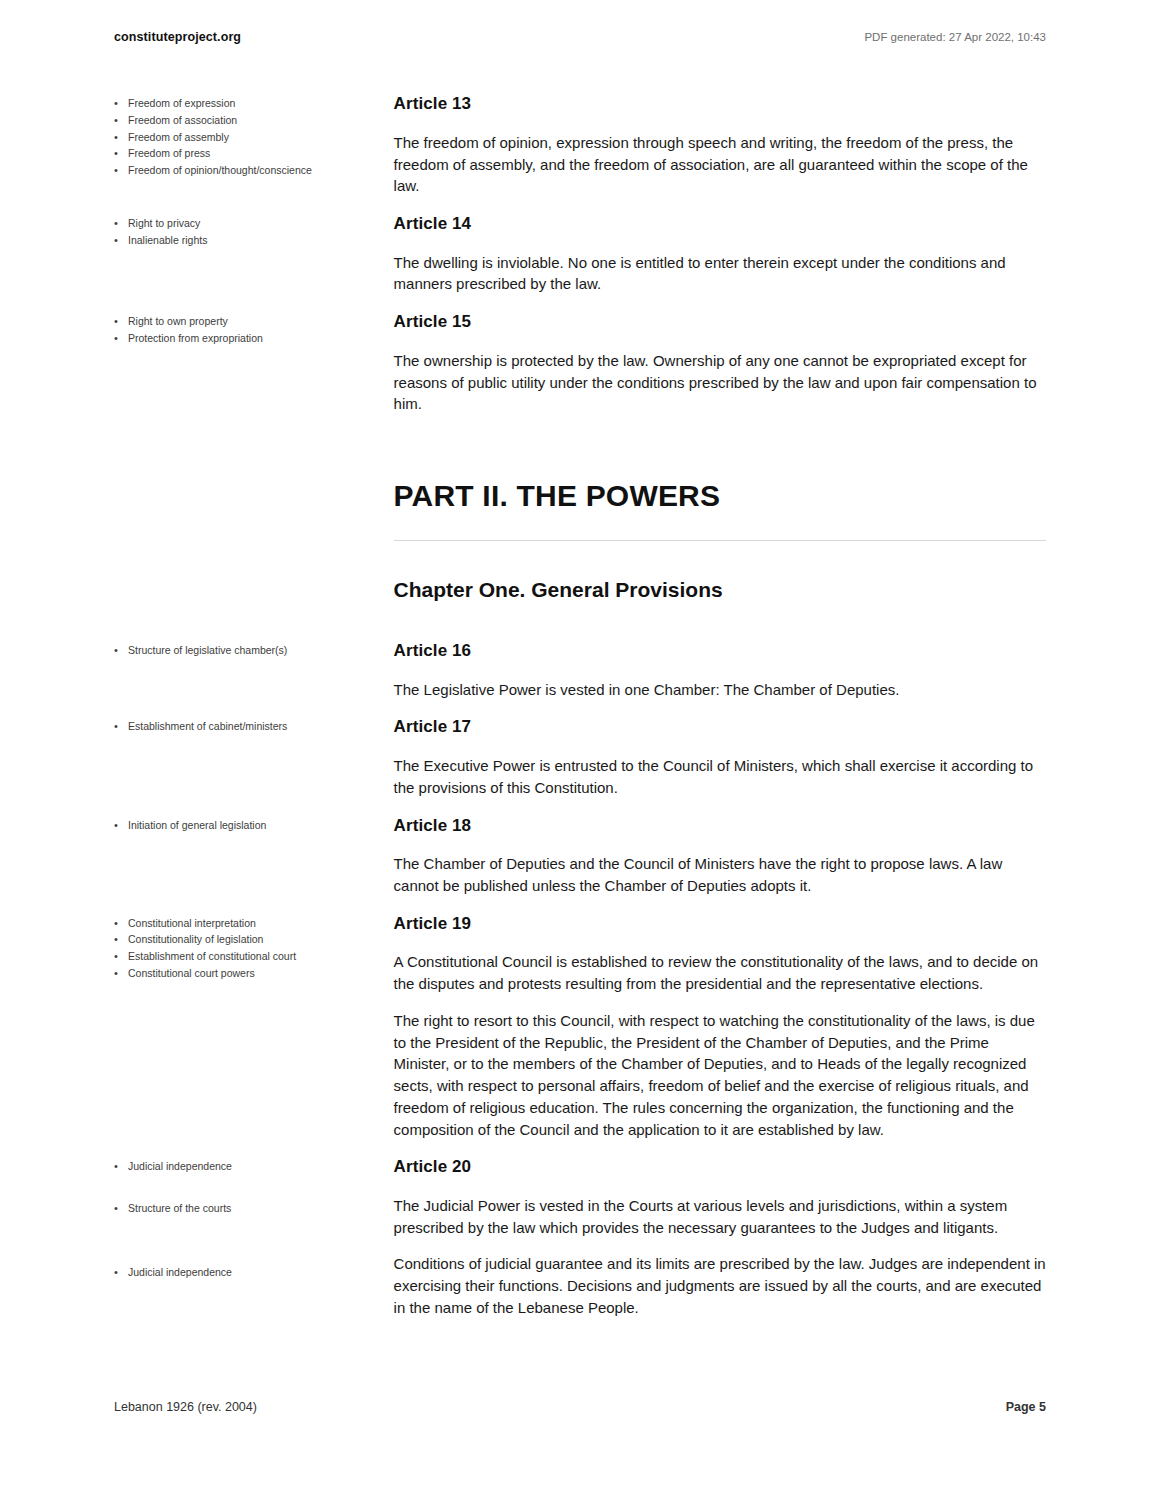constituteproject.org PDF generated: 27 Apr 2022, 10:43
Freedom of expression
Freedom of association
Freedom of assembly
Freedom of press
Freedom of opinion/thought/conscience
Article 13
The freedom of opinion, expression through speech and writing, the freedom of the press, the freedom of assembly, and the freedom of association, are all guaranteed within the scope of the law.
Right to privacy
Inalienable rights
Article 14
The dwelling is inviolable. No one is entitled to enter therein except under the conditions and manners prescribed by the law.
Right to own property
Protection from expropriation
Article 15
The ownership is protected by the law. Ownership of any one cannot be expropriated except for reasons of public utility under the conditions prescribed by the law and upon fair compensation to him.
PART II. THE POWERS
Chapter One. General Provisions
Structure of legislative chamber(s)
Article 16
The Legislative Power is vested in one Chamber: The Chamber of Deputies.
Establishment of cabinet/ministers
Article 17
The Executive Power is entrusted to the Council of Ministers, which shall exercise it according to the provisions of this Constitution.
Initiation of general legislation
Article 18
The Chamber of Deputies and the Council of Ministers have the right to propose laws. A law cannot be published unless the Chamber of Deputies adopts it.
Constitutional interpretation
Constitutionality of legislation
Establishment of constitutional court
Constitutional court powers
Article 19
A Constitutional Council is established to review the constitutionality of the laws, and to decide on the disputes and protests resulting from the presidential and the representative elections.
The right to resort to this Council, with respect to watching the constitutionality of the laws, is due to the President of the Republic, the President of the Chamber of Deputies, and the Prime Minister, or to the members of the Chamber of Deputies, and to Heads of the legally recognized sects, with respect to personal affairs, freedom of belief and the exercise of religious rituals, and freedom of religious education. The rules concerning the organization, the functioning and the composition of the Council and the application to it are established by law.
Judicial independence
Structure of the courts
Judicial independence
Article 20
The Judicial Power is vested in the Courts at various levels and jurisdictions, within a system prescribed by the law which provides the necessary guarantees to the Judges and litigants.
Conditions of judicial guarantee and its limits are prescribed by the law. Judges are independent in exercising their functions. Decisions and judgments are issued by all the courts, and are executed in the name of the Lebanese People.
Lebanon 1926 (rev. 2004) Page 5